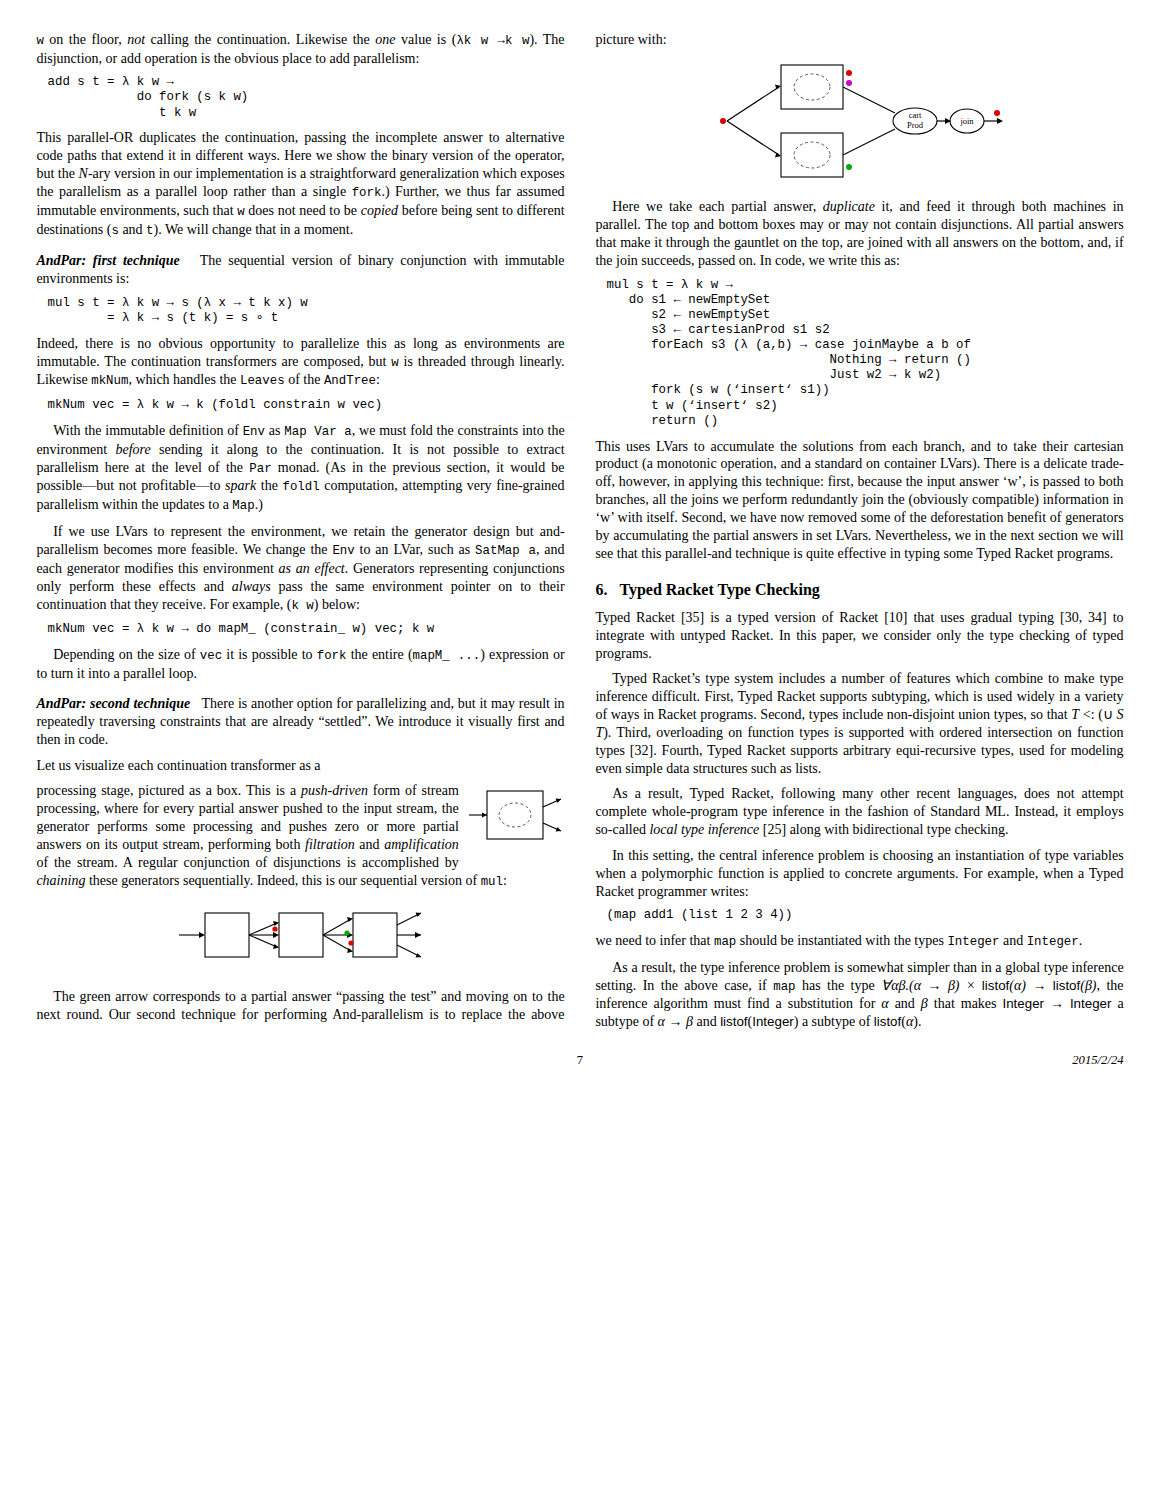w on the floor, not calling the continuation. Likewise the one value is (λk w →k w). The disjunction, or add operation is the obvious place to add parallelism:
add s t = λ k w →
            do fork (s k w)
               t k w
This parallel-OR duplicates the continuation, passing the incomplete answer to alternative code paths that extend it in different ways. Here we show the binary version of the operator, but the N-ary version in our implementation is a straightforward generalization which exposes the parallelism as a parallel loop rather than a single fork.) Further, we thus far assumed immutable environments, such that w does not need to be copied before being sent to different destinations (s and t). We will change that in a moment.
AndPar: first technique The sequential version of binary conjunction with immutable environments is:
mul s t = λ k w → s (λ x → t k x) w
        = λ k → s (t k) = s ∘ t
Indeed, there is no obvious opportunity to parallelize this as long as environments are immutable. The continuation transformers are composed, but w is threaded through linearly. Likewise mkNum, which handles the Leaves of the AndTree:
mkNum vec = λ k w → k (foldl constrain w vec)
With the immutable definition of Env as Map Var a, we must fold the constraints into the environment before sending it along to the continuation. It is not possible to extract parallelism here at the level of the Par monad. (As in the previous section, it would be possible—but not profitable—to spark the foldl computation, attempting very fine-grained parallelism within the updates to a Map.)
If we use LVars to represent the environment, we retain the generator design but and-parallelism becomes more feasible. We change the Env to an LVar, such as SatMap a, and each generator modifies this environment as an effect. Generators representing conjunctions only perform these effects and always pass the same environment pointer on to their continuation that they receive. For example, (k w) below:
mkNum vec = λ k w → do mapM_ (constrain_ w) vec; k w
Depending on the size of vec it is possible to fork the entire (mapM_ ...) expression or to turn it into a parallel loop.
AndPar: second technique There is another option for parallelizing and, but it may result in repeatedly traversing constraints that are already “settled”. We introduce it visually first and then in code.
Let us visualize each continuation transformer as a
processing stage, pictured as a box. This is a push-driven form of stream processing, where for every partial answer pushed to the input stream, the generator performs some processing and pushes zero or more partial answers on its output stream, performing both filtration and amplification of the stream. A regular conjunction of disjunctions is accomplished by chaining these generators sequentially. Indeed, this is our sequential version of mul:
The green arrow corresponds to a partial answer “passing the test” and moving on to the next round. Our second technique for performing And-parallelism is to replace the above picture with:
cart Prod join
Here we take each partial answer, duplicate it, and feed it through both machines in parallel. The top and bottom boxes may or may not contain disjunctions. All partial answers that make it through the gauntlet on the top, are joined with all answers on the bottom, and, if the join succeeds, passed on. In code, we write this as:
mul s t = λ k w →
   do s1 ← newEmptySet
      s2 ← newEmptySet
      s3 ← cartesianProd s1 s2
      forEach s3 (λ (a,b) → case joinMaybe a b of
                              Nothing → return ()
                              Just w2 → k w2)
      fork (s w (‘insert‘ s1))
      t w (‘insert‘ s2)
      return ()
This uses LVars to accumulate the solutions from each branch, and to take their cartesian product (a monotonic operation, and a standard on container LVars). There is a delicate trade-off, however, in applying this technique: first, because the input answer ‘w’, is passed to both branches, all the joins we perform redundantly join the (obviously compatible) information in ‘w’ with itself. Second, we have now removed some of the deforestation benefit of generators by accumulating the partial answers in set LVars. Nevertheless, we in the next section we will see that this parallel-and technique is quite effective in typing some Typed Racket programs.
6. Typed Racket Type Checking
Typed Racket [35] is a typed version of Racket [10] that uses gradual typing [30, 34] to integrate with untyped Racket. In this paper, we consider only the type checking of typed programs.
Typed Racket’s type system includes a number of features which combine to make type inference difficult. First, Typed Racket supports subtyping, which is used widely in a variety of ways in Racket programs. Second, types include non-disjoint union types, so that T <: (∪ S T). Third, overloading on function types is supported with ordered intersection on function types [32]. Fourth, Typed Racket supports arbitrary equi-recursive types, used for modeling even simple data structures such as lists.
As a result, Typed Racket, following many other recent languages, does not attempt complete whole-program type inference in the fashion of Standard ML. Instead, it employs so-called local type inference [25] along with bidirectional type checking.
In this setting, the central inference problem is choosing an instantiation of type variables when a polymorphic function is applied to concrete arguments. For example, when a Typed Racket programmer writes:
(map add1 (list 1 2 3 4))
we need to infer that map should be instantiated with the types Integer and Integer.
As a result, the type inference problem is somewhat simpler than in a global type inference setting. In the above case, if map has the type ∀αβ.(α → β) × listof(α) → listof(β), the inference algorithm must find a substitution for α and β that makes Integer → Integer a subtype of α → β and listof(Integer) a subtype of listof(α).
7 2015/2/24